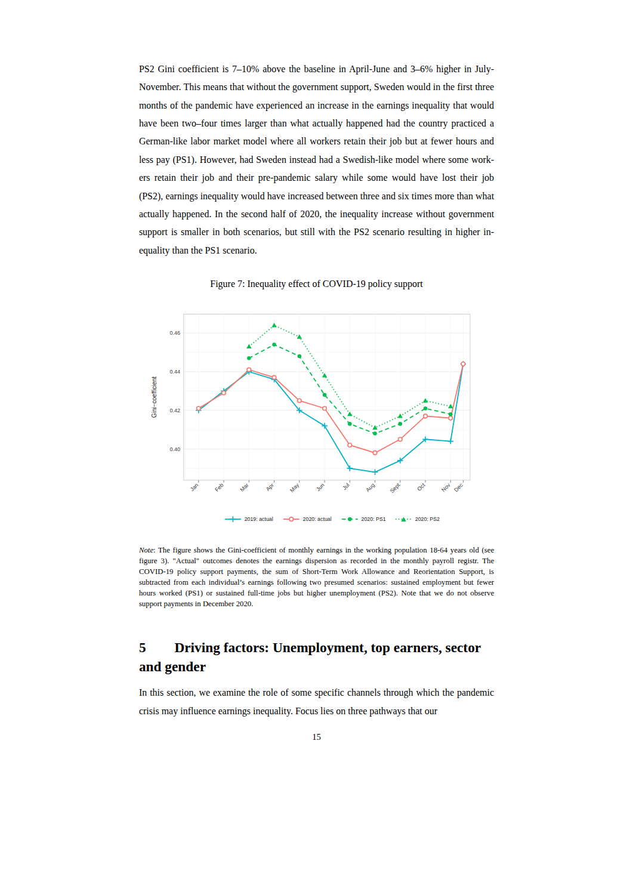PS2 Gini coefficient is 7–10% above the baseline in April-June and 3–6% higher in July-November. This means that without the government support, Sweden would in the first three months of the pandemic have experienced an increase in the earnings inequality that would have been two–four times larger than what actually happened had the country practiced a German-like labor market model where all workers retain their job but at fewer hours and less pay (PS1). However, had Sweden instead had a Swedish-like model where some workers retain their job and their pre-pandemic salary while some would have lost their job (PS2), earnings inequality would have increased between three and six times more than what actually happened. In the second half of 2020, the inequality increase without government support is smaller in both scenarios, but still with the PS2 scenario resulting in higher inequality than the PS1 scenario.
Figure 7: Inequality effect of COVID-19 policy support
y scale: value 0.385 -> y=300 ; 0.468 -> y=20 (linear) 0.40 0.42 0.44 0.46 Gini−coefficient Jan Feb Mar Apr May Jun Jul Aug Sept Oct Nov Dec 2019: actual 2020: actual 2020: PS1 2020: PS2
Note: The figure shows the Gini-coefficient of monthly earnings in the working population 18-64 years old (see figure 3). "Actual" outcomes denotes the earnings dispersion as recorded in the monthly payroll registr. The COVID-19 policy support payments, the sum of Short-Term Work Allowance and Reorientation Support, is subtracted from each individual’s earnings following two presumed scenarios: sustained employment but fewer hours worked (PS1) or sustained full-time jobs but higher unemployment (PS2). Note that we do not observe support payments in December 2020.
5 Driving factors: Unemployment, top earners, sector and gender
In this section, we examine the role of some specific channels through which the pandemic crisis may influence earnings inequality. Focus lies on three pathways that our
15